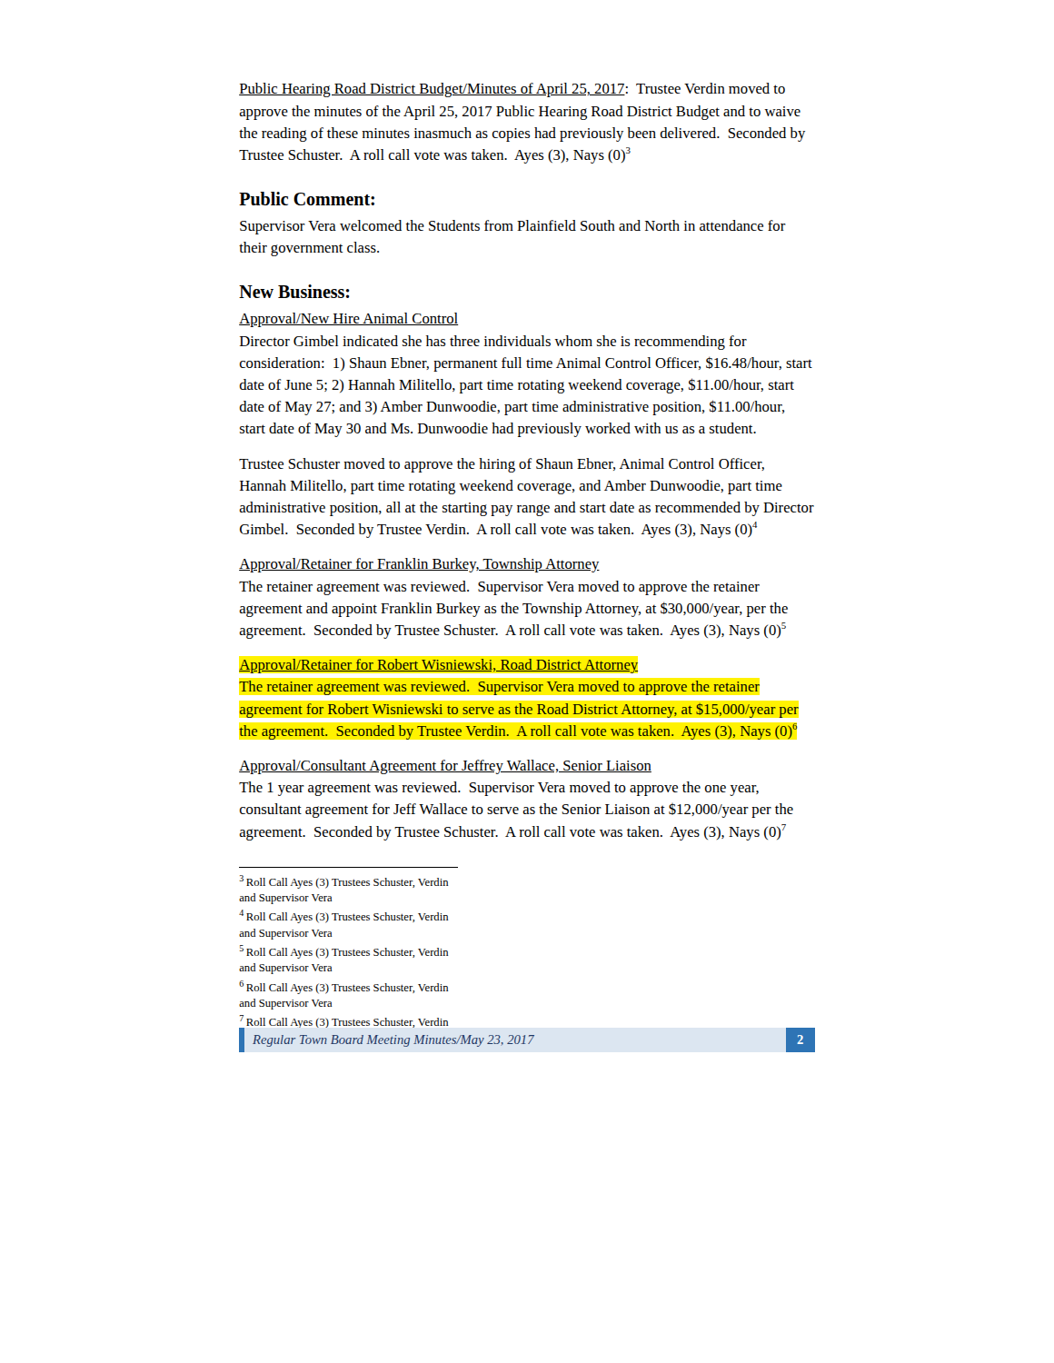Public Hearing Road District Budget/Minutes of April 25, 2017: Trustee Verdin moved to approve the minutes of the April 25, 2017 Public Hearing Road District Budget and to waive the reading of these minutes inasmuch as copies had previously been delivered. Seconded by Trustee Schuster. A roll call vote was taken. Ayes (3), Nays (0)3
Public Comment:
Supervisor Vera welcomed the Students from Plainfield South and North in attendance for their government class.
New Business:
Approval/New Hire Animal Control
Director Gimbel indicated she has three individuals whom she is recommending for consideration: 1) Shaun Ebner, permanent full time Animal Control Officer, $16.48/hour, start date of June 5; 2) Hannah Militello, part time rotating weekend coverage, $11.00/hour, start date of May 27; and 3) Amber Dunwoodie, part time administrative position, $11.00/hour, start date of May 30 and Ms. Dunwoodie had previously worked with us as a student.
Trustee Schuster moved to approve the hiring of Shaun Ebner, Animal Control Officer, Hannah Militello, part time rotating weekend coverage, and Amber Dunwoodie, part time administrative position, all at the starting pay range and start date as recommended by Director Gimbel. Seconded by Trustee Verdin. A roll call vote was taken. Ayes (3), Nays (0)4
Approval/Retainer for Franklin Burkey, Township Attorney
The retainer agreement was reviewed. Supervisor Vera moved to approve the retainer agreement and appoint Franklin Burkey as the Township Attorney, at $30,000/year, per the agreement. Seconded by Trustee Schuster. A roll call vote was taken. Ayes (3), Nays (0)5
Approval/Retainer for Robert Wisniewski, Road District Attorney
The retainer agreement was reviewed. Supervisor Vera moved to approve the retainer agreement for Robert Wisniewski to serve as the Road District Attorney, at $15,000/year per the agreement. Seconded by Trustee Verdin. A roll call vote was taken. Ayes (3), Nays (0)6
Approval/Consultant Agreement for Jeffrey Wallace, Senior Liaison
The 1 year agreement was reviewed. Supervisor Vera moved to approve the one year, consultant agreement for Jeff Wallace to serve as the Senior Liaison at $12,000/year per the agreement. Seconded by Trustee Schuster. A roll call vote was taken. Ayes (3), Nays (0)7
3 Roll Call Ayes (3) Trustees Schuster, Verdin and Supervisor Vera
4 Roll Call Ayes (3) Trustees Schuster, Verdin and Supervisor Vera
5 Roll Call Ayes (3) Trustees Schuster, Verdin and Supervisor Vera
6 Roll Call Ayes (3) Trustees Schuster, Verdin and Supervisor Vera
7 Roll Call Ayes (3) Trustees Schuster, Verdin and Supervisor Vera
Regular Town Board Meeting Minutes/May 23, 2017
2